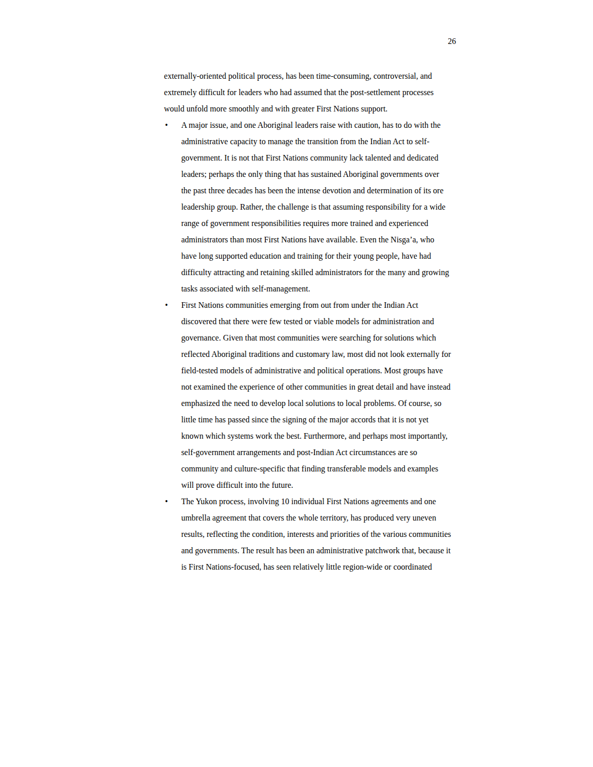26
externally-oriented political process, has been time-consuming, controversial, and extremely difficult for leaders who had assumed that the post-settlement processes would unfold more smoothly and with greater First Nations support.
A major issue, and one Aboriginal leaders raise with caution, has to do with the administrative capacity to manage the transition from the Indian Act to self-government. It is not that First Nations community lack talented and dedicated leaders; perhaps the only thing that has sustained Aboriginal governments over the past three decades has been the intense devotion and determination of its ore leadership group. Rather, the challenge is that assuming responsibility for a wide range of government responsibilities requires more trained and experienced administrators than most First Nations have available. Even the Nisga’a, who have long supported education and training for their young people, have had difficulty attracting and retaining skilled administrators for the many and growing tasks associated with self-management.
First Nations communities emerging from out from under the Indian Act discovered that there were few tested or viable models for administration and governance. Given that most communities were searching for solutions which reflected Aboriginal traditions and customary law, most did not look externally for field-tested models of administrative and political operations. Most groups have not examined the experience of other communities in great detail and have instead emphasized the need to develop local solutions to local problems. Of course, so little time has passed since the signing of the major accords that it is not yet known which systems work the best. Furthermore, and perhaps most importantly, self-government arrangements and post-Indian Act circumstances are so community and culture-specific that finding transferable models and examples will prove difficult into the future.
The Yukon process, involving 10 individual First Nations agreements and one umbrella agreement that covers the whole territory, has produced very uneven results, reflecting the condition, interests and priorities of the various communities and governments. The result has been an administrative patchwork that, because it is First Nations-focused, has seen relatively little region-wide or coordinated